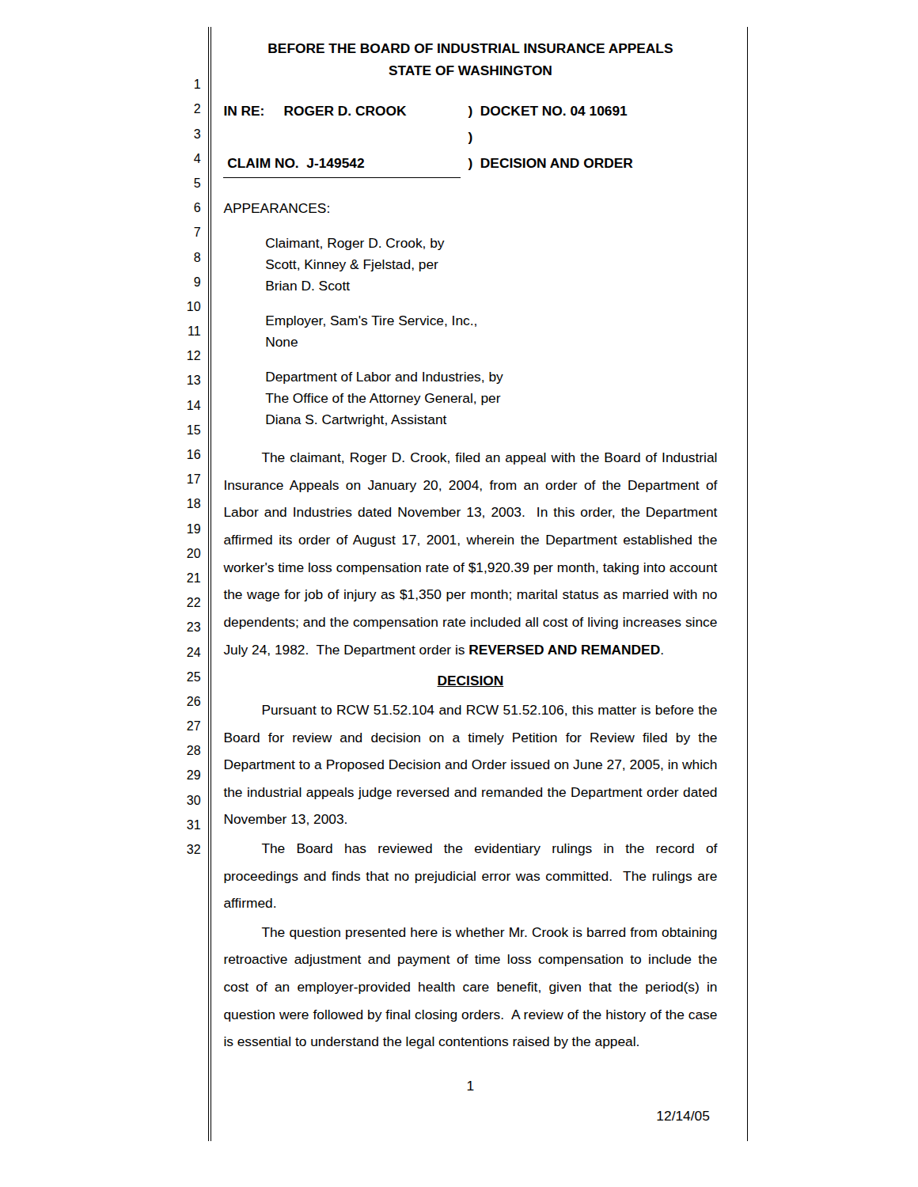1
2
3
4
5
6
7
8
9
10
11
12
13
14
15
16
17
18
19
20
21
22
23
24
25
26
27
28
29
30
31
32
BEFORE THE BOARD OF INDUSTRIAL INSURANCE APPEALS
STATE OF WASHINGTON
| IN RE: ROGER D. CROOK | ) | DOCKET NO. 04 10691 |
| | ) | |
| CLAIM NO. J-149542 | ) | DECISION AND ORDER |
APPEARANCES:
Claimant, Roger D. Crook, by
Scott, Kinney & Fjelstad, per
Brian D. Scott
Employer, Sam's Tire Service, Inc.,
None
Department of Labor and Industries, by
The Office of the Attorney General, per
Diana S. Cartwright, Assistant
The claimant, Roger D. Crook, filed an appeal with the Board of Industrial Insurance Appeals on January 20, 2004, from an order of the Department of Labor and Industries dated November 13, 2003. In this order, the Department affirmed its order of August 17, 2001, wherein the Department established the worker's time loss compensation rate of $1,920.39 per month, taking into account the wage for job of injury as $1,350 per month; marital status as married with no dependents; and the compensation rate included all cost of living increases since July 24, 1982. The Department order is REVERSED AND REMANDED.
DECISION
Pursuant to RCW 51.52.104 and RCW 51.52.106, this matter is before the Board for review and decision on a timely Petition for Review filed by the Department to a Proposed Decision and Order issued on June 27, 2005, in which the industrial appeals judge reversed and remanded the Department order dated November 13, 2003.
The Board has reviewed the evidentiary rulings in the record of proceedings and finds that no prejudicial error was committed. The rulings are affirmed.
The question presented here is whether Mr. Crook is barred from obtaining retroactive adjustment and payment of time loss compensation to include the cost of an employer-provided health care benefit, given that the period(s) in question were followed by final closing orders. A review of the history of the case is essential to understand the legal contentions raised by the appeal.
1
12/14/05